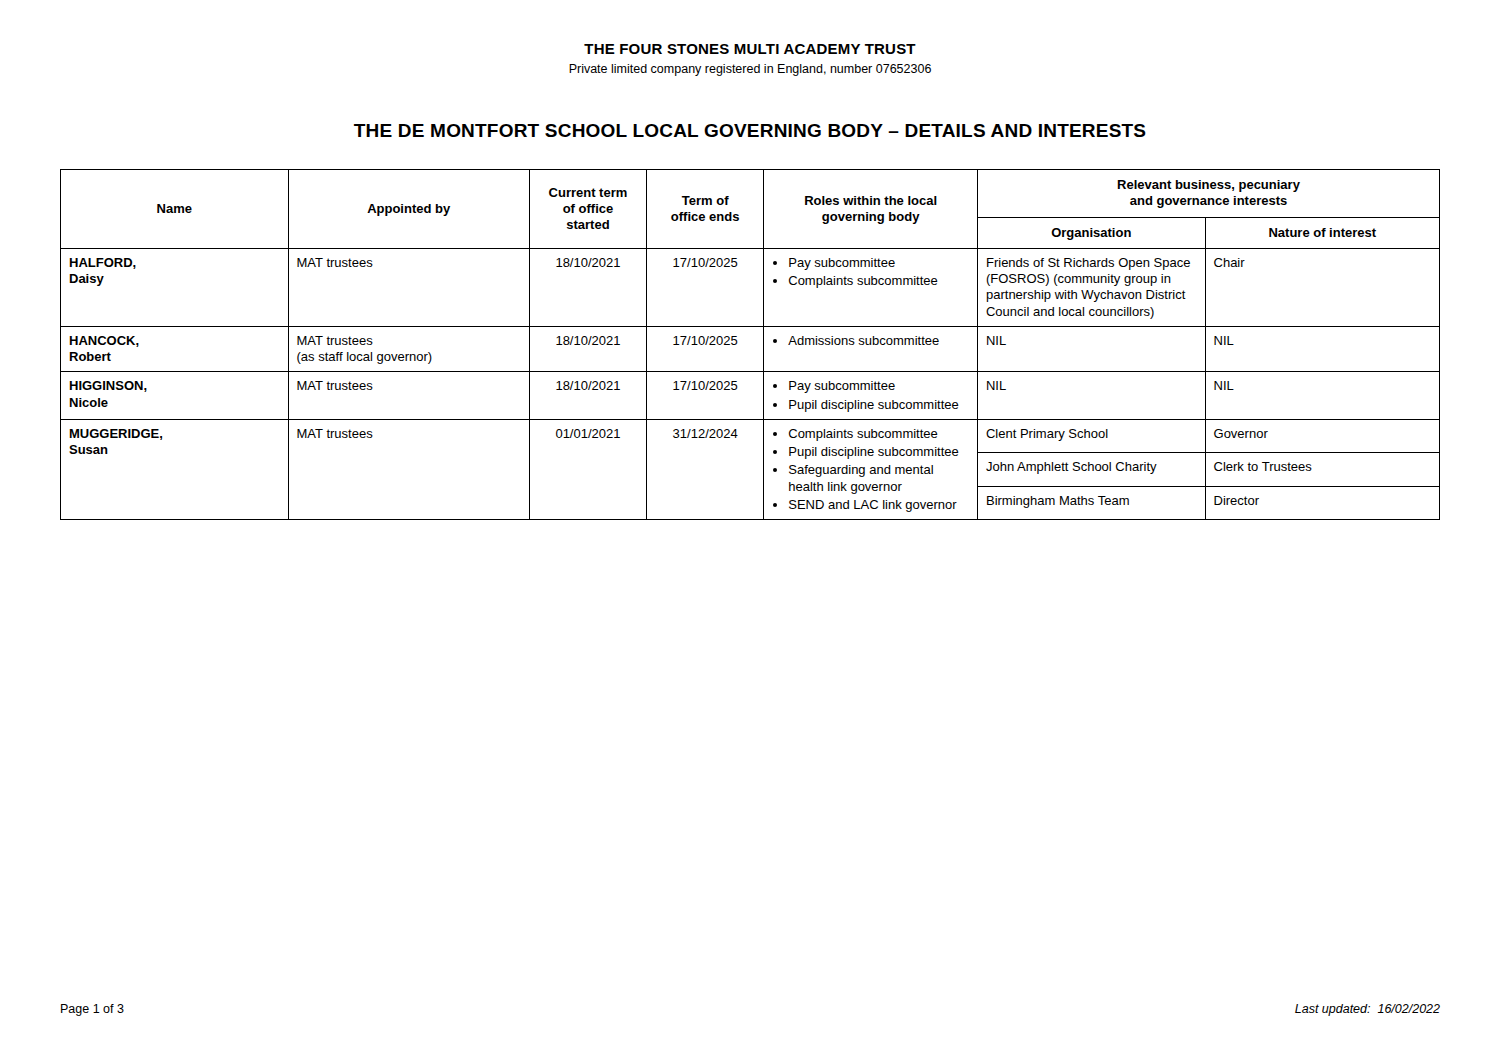THE FOUR STONES MULTI ACADEMY TRUST
Private limited company registered in England, number 07652306
THE DE MONTFORT SCHOOL LOCAL GOVERNING BODY – DETAILS AND INTERESTS
| Name | Appointed by | Current term of office started | Term of office ends | Roles within the local governing body | Relevant business, pecuniary and governance interests |
| --- | --- | --- | --- | --- | --- |
| Organisation | Nature of interest |
| HALFORD, Daisy | MAT trustees | 18/10/2021 | 17/10/2025 | Pay subcommittee Complaints subcommittee | Friends of St Richards Open Space (FOSROS) (community group in partnership with Wychavon District Council and local councillors) | Chair |
| HANCOCK, Robert | MAT trustees (as staff local governor) | 18/10/2021 | 17/10/2025 | Admissions subcommittee | NIL | NIL |
| HIGGINSON, Nicole | MAT trustees | 18/10/2021 | 17/10/2025 | Pay subcommittee Pupil discipline subcommittee | NIL | NIL |
| MUGGERIDGE, Susan | MAT trustees | 01/01/2021 | 31/12/2024 | Complaints subcommittee Pupil discipline subcommittee Safeguarding and mental health link governor SEND and LAC link governor | Clent Primary School | Governor |
| John Amphlett School Charity | Clerk to Trustees |
| Birmingham Maths Team | Director |
Page 1 of 3 Last updated: 16/02/2022